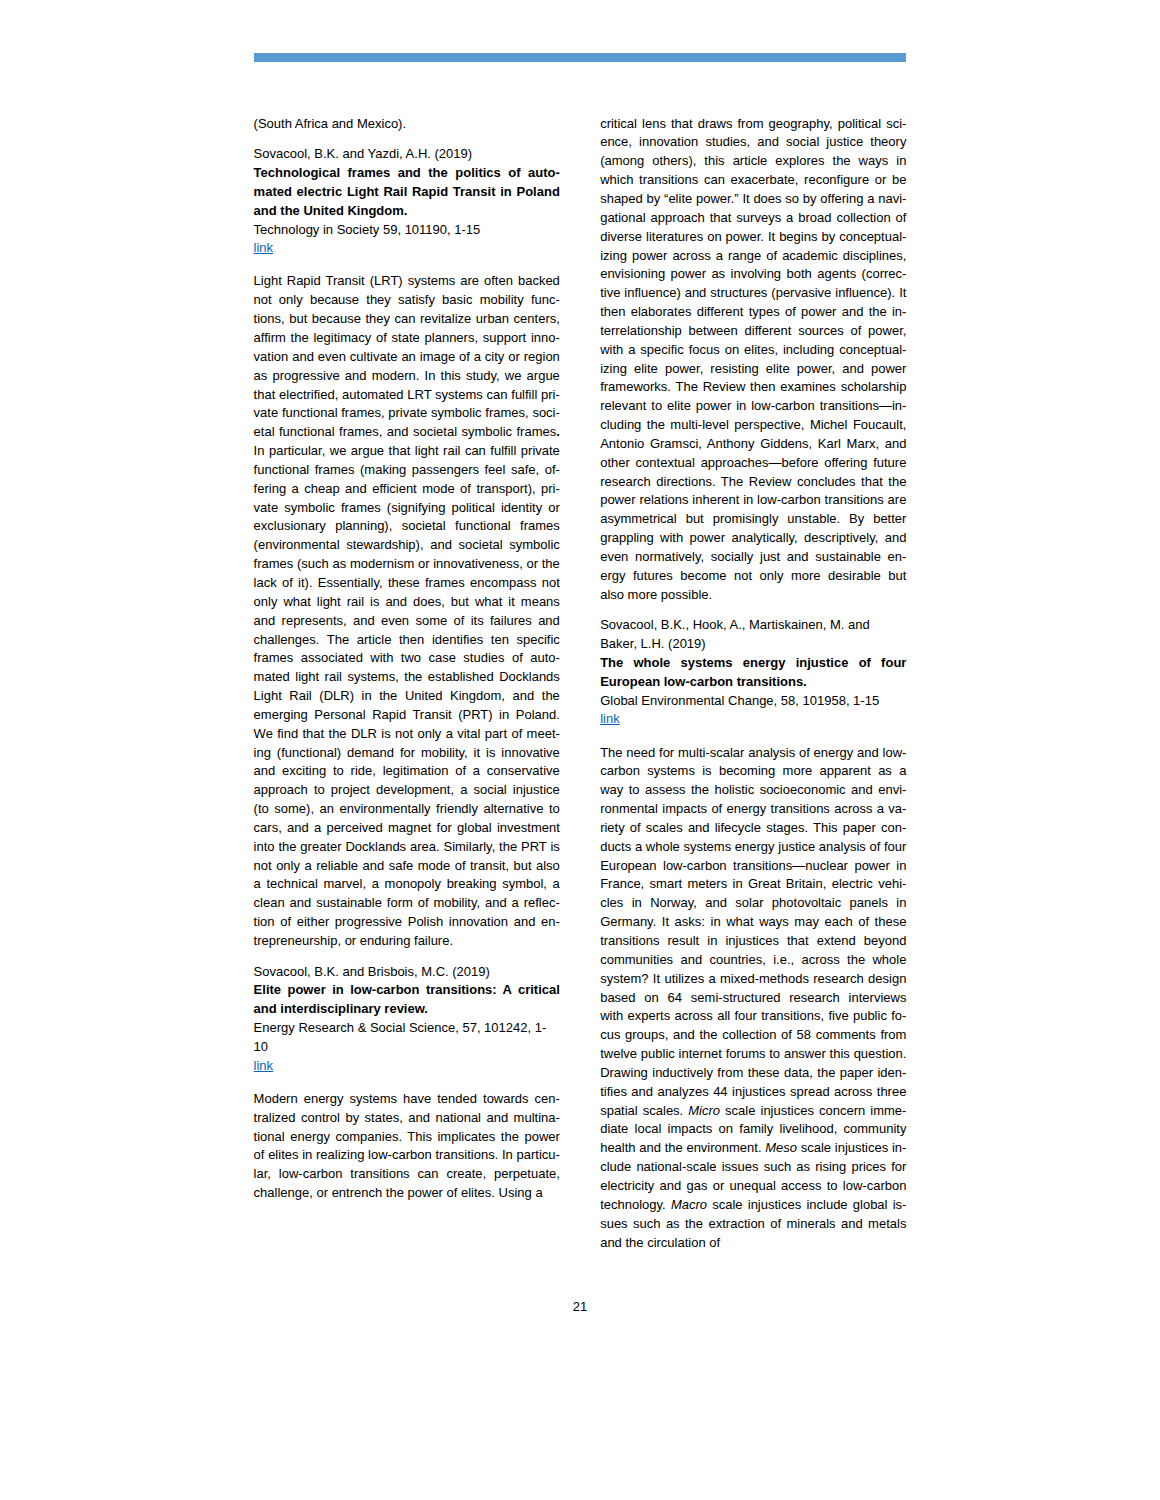(South Africa and Mexico).
Sovacool, B.K. and Yazdi, A.H. (2019)
Technological frames and the politics of automated electric Light Rail Rapid Transit in Poland and the United Kingdom.
Technology in Society 59, 101190, 1-15
link
Light Rapid Transit (LRT) systems are often backed not only because they satisfy basic mobility functions, but because they can revitalize urban centers, affirm the legitimacy of state planners, support innovation and even cultivate an image of a city or region as progressive and modern. In this study, we argue that electrified, automated LRT systems can fulfill private functional frames, private symbolic frames, societal functional frames, and societal symbolic frames. In particular, we argue that light rail can fulfill private functional frames (making passengers feel safe, offering a cheap and efficient mode of transport), private symbolic frames (signifying political identity or exclusionary planning), societal functional frames (environmental stewardship), and societal symbolic frames (such as modernism or innovativeness, or the lack of it). Essentially, these frames encompass not only what light rail is and does, but what it means and represents, and even some of its failures and challenges. The article then identifies ten specific frames associated with two case studies of automated light rail systems, the established Docklands Light Rail (DLR) in the United Kingdom, and the emerging Personal Rapid Transit (PRT) in Poland. We find that the DLR is not only a vital part of meeting (functional) demand for mobility, it is innovative and exciting to ride, legitimation of a conservative approach to project development, a social injustice (to some), an environmentally friendly alternative to cars, and a perceived magnet for global investment into the greater Docklands area. Similarly, the PRT is not only a reliable and safe mode of transit, but also a technical marvel, a monopoly breaking symbol, a clean and sustainable form of mobility, and a reflection of either progressive Polish innovation and entrepreneurship, or enduring failure.
Sovacool, B.K. and Brisbois, M.C. (2019)
Elite power in low-carbon transitions: A critical and interdisciplinary review.
Energy Research & Social Science, 57, 101242, 1-10
link
Modern energy systems have tended towards centralized control by states, and national and multinational energy companies. This implicates the power of elites in realizing low-carbon transitions. In particular, low-carbon transitions can create, perpetuate, challenge, or entrench the power of elites. Using a
critical lens that draws from geography, political science, innovation studies, and social justice theory (among others), this article explores the ways in which transitions can exacerbate, reconfigure or be shaped by “elite power.” It does so by offering a navigational approach that surveys a broad collection of diverse literatures on power. It begins by conceptualizing power across a range of academic disciplines, envisioning power as involving both agents (corrective influence) and structures (pervasive influence). It then elaborates different types of power and the interrelationship between different sources of power, with a specific focus on elites, including conceptualizing elite power, resisting elite power, and power frameworks. The Review then examines scholarship relevant to elite power in low-carbon transitions—including the multi-level perspective, Michel Foucault, Antonio Gramsci, Anthony Giddens, Karl Marx, and other contextual approaches—before offering future research directions. The Review concludes that the power relations inherent in low-carbon transitions are asymmetrical but promisingly unstable. By better grappling with power analytically, descriptively, and even normatively, socially just and sustainable energy futures become not only more desirable but also more possible.
Sovacool, B.K., Hook, A., Martiskainen, M. and Baker, L.H. (2019)
The whole systems energy injustice of four European low-carbon transitions.
Global Environmental Change, 58, 101958, 1-15
link
The need for multi-scalar analysis of energy and low-carbon systems is becoming more apparent as a way to assess the holistic socioeconomic and environmental impacts of energy transitions across a variety of scales and lifecycle stages. This paper conducts a whole systems energy justice analysis of four European low-carbon transitions—nuclear power in France, smart meters in Great Britain, electric vehicles in Norway, and solar photovoltaic panels in Germany. It asks: in what ways may each of these transitions result in injustices that extend beyond communities and countries, i.e., across the whole system? It utilizes a mixed-methods research design based on 64 semi-structured research interviews with experts across all four transitions, five public focus groups, and the collection of 58 comments from twelve public internet forums to answer this question. Drawing inductively from these data, the paper identifies and analyzes 44 injustices spread across three spatial scales. Micro scale injustices concern immediate local impacts on family livelihood, community health and the environment. Meso scale injustices include national-scale issues such as rising prices for electricity and gas or unequal access to low-carbon technology. Macro scale injustices include global issues such as the extraction of minerals and metals and the circulation of
21